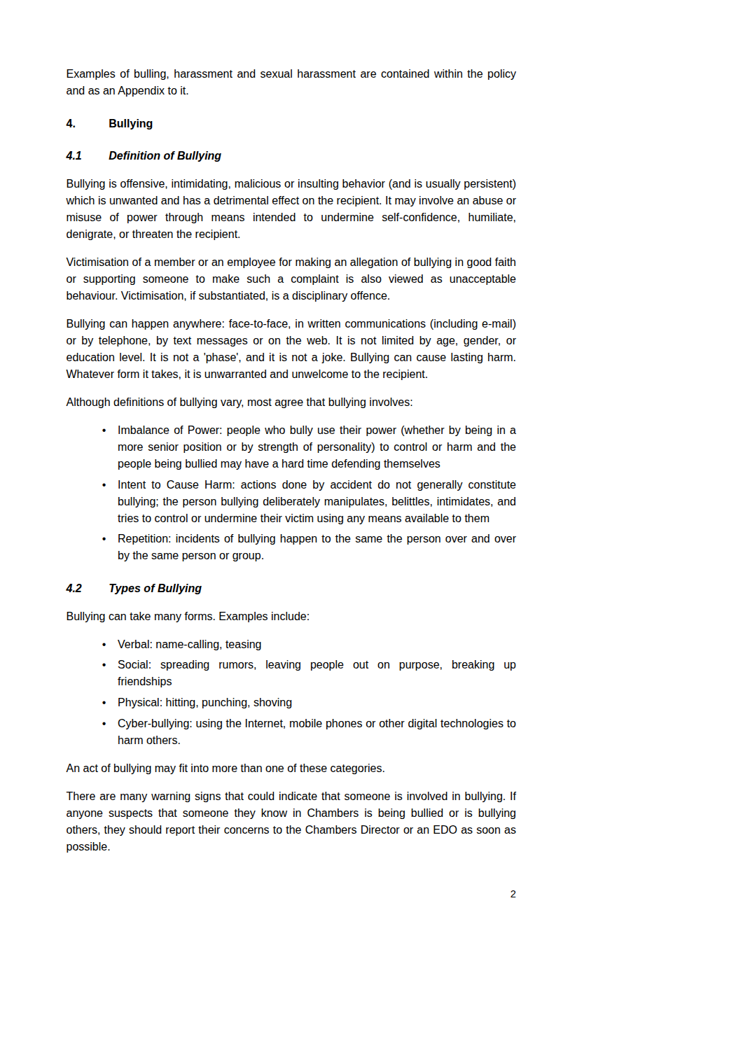Examples of bulling, harassment and sexual harassment are contained within the policy and as an Appendix to it.
4. Bullying
4.1 Definition of Bullying
Bullying is offensive, intimidating, malicious or insulting behavior (and is usually persistent) which is unwanted and has a detrimental effect on the recipient. It may involve an abuse or misuse of power through means intended to undermine self-confidence, humiliate, denigrate, or threaten the recipient.
Victimisation of a member or an employee for making an allegation of bullying in good faith or supporting someone to make such a complaint is also viewed as unacceptable behaviour. Victimisation, if substantiated, is a disciplinary offence.
Bullying can happen anywhere: face-to-face, in written communications (including e-mail) or by telephone, by text messages or on the web. It is not limited by age, gender, or education level. It is not a 'phase', and it is not a joke. Bullying can cause lasting harm. Whatever form it takes, it is unwarranted and unwelcome to the recipient.
Although definitions of bullying vary, most agree that bullying involves:
Imbalance of Power: people who bully use their power (whether by being in a more senior position or by strength of personality) to control or harm and the people being bullied may have a hard time defending themselves
Intent to Cause Harm: actions done by accident do not generally constitute bullying; the person bullying deliberately manipulates, belittles, intimidates, and tries to control or undermine their victim using any means available to them
Repetition: incidents of bullying happen to the same the person over and over by the same person or group.
4.2 Types of Bullying
Bullying can take many forms. Examples include:
Verbal: name-calling, teasing
Social: spreading rumors, leaving people out on purpose, breaking up friendships
Physical: hitting, punching, shoving
Cyber-bullying: using the Internet, mobile phones or other digital technologies to harm others.
An act of bullying may fit into more than one of these categories.
There are many warning signs that could indicate that someone is involved in bullying. If anyone suspects that someone they know in Chambers is being bullied or is bullying others, they should report their concerns to the Chambers Director or an EDO as soon as possible.
2